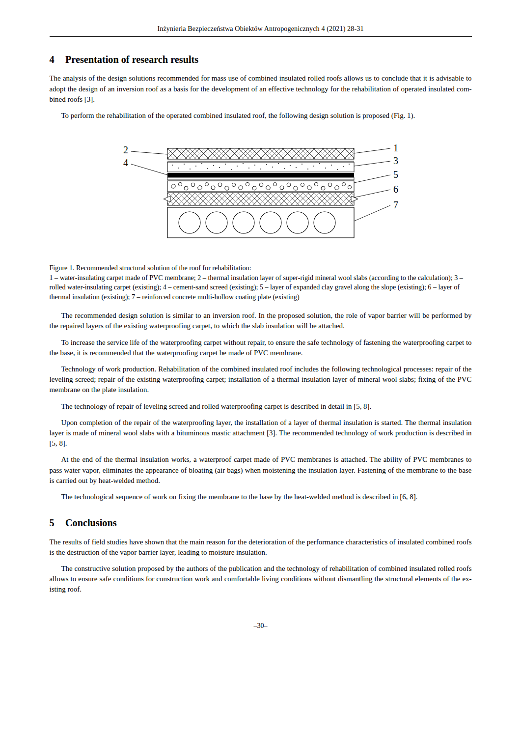Inżynieria Bezpieczeństwa Obiektów Antropogenicznych 4 (2021) 28-31
4 Presentation of research results
The analysis of the design solutions recommended for mass use of combined insulated rolled roofs allows us to conclude that it is advisable to adopt the design of an inversion roof as a basis for the development of an effective technology for the rehabilitation of operated insulated combined roofs [3].
To perform the rehabilitation of the operated combined insulated roof, the following design solution is proposed (Fig. 1).
2 4 1 3 5 6 7
Figure 1. Recommended structural solution of the roof for rehabilitation: 1 – water-insulating carpet made of PVC membrane; 2 – thermal insulation layer of super-rigid mineral wool slabs (according to the calculation); 3 – rolled water-insulating carpet (existing); 4 – cement-sand screed (existing); 5 – layer of expanded clay gravel along the slope (existing); 6 – layer of thermal insulation (existing); 7 – reinforced concrete multi-hollow coating plate (existing)
The recommended design solution is similar to an inversion roof. In the proposed solution, the role of vapor barrier will be performed by the repaired layers of the existing waterproofing carpet, to which the slab insulation will be attached.
To increase the service life of the waterproofing carpet without repair, to ensure the safe technology of fastening the waterproofing carpet to the base, it is recommended that the waterproofing carpet be made of PVC membrane.
Technology of work production. Rehabilitation of the combined insulated roof includes the following technological processes: repair of the leveling screed; repair of the existing waterproofing carpet; installation of a thermal insulation layer of mineral wool slabs; fixing of the PVC membrane on the plate insulation.
The technology of repair of leveling screed and rolled waterproofing carpet is described in detail in [5, 8].
Upon completion of the repair of the waterproofing layer, the installation of a layer of thermal insulation is started. The thermal insulation layer is made of mineral wool slabs with a bituminous mastic attachment [3]. The recommended technology of work production is described in [5, 8].
At the end of the thermal insulation works, a waterproof carpet made of PVC membranes is attached. The ability of PVC membranes to pass water vapor, eliminates the appearance of bloating (air bags) when moistening the insulation layer. Fastening of the membrane to the base is carried out by heat-welded method.
The technological sequence of work on fixing the membrane to the base by the heat-welded method is described in [6, 8].
5 Conclusions
The results of field studies have shown that the main reason for the deterioration of the performance characteristics of insulated combined roofs is the destruction of the vapor barrier layer, leading to moisture insulation.
The constructive solution proposed by the authors of the publication and the technology of rehabilitation of combined insulated rolled roofs allows to ensure safe conditions for construction work and comfortable living conditions without dismantling the structural elements of the existing roof.
–30–